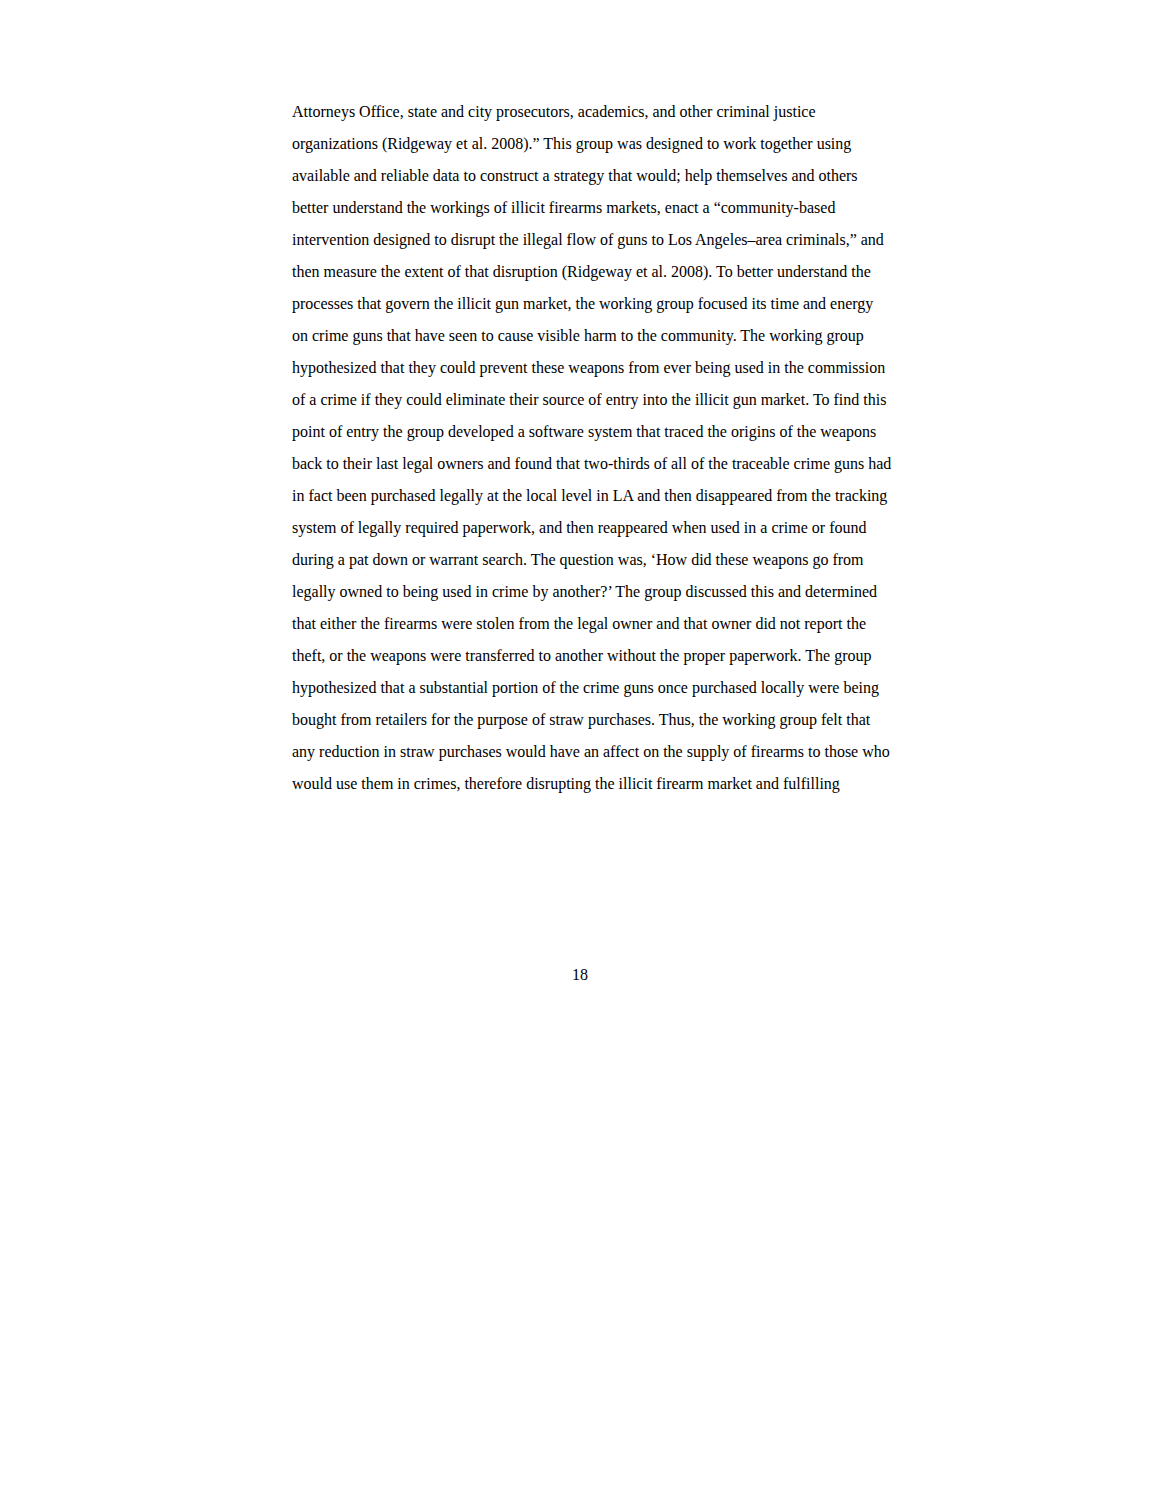Attorneys Office, state and city prosecutors, academics, and other criminal justice organizations (Ridgeway et al. 2008).” This group was designed to work together using available and reliable data to construct a strategy that would; help themselves and others better understand the workings of illicit firearms markets, enact a “community-based intervention designed to disrupt the illegal flow of guns to Los Angeles–area criminals,” and then measure the extent of that disruption (Ridgeway et al. 2008). To better understand the processes that govern the illicit gun market, the working group focused its time and energy on crime guns that have seen to cause visible harm to the community. The working group hypothesized that they could prevent these weapons from ever being used in the commission of a crime if they could eliminate their source of entry into the illicit gun market. To find this point of entry the group developed a software system that traced the origins of the weapons back to their last legal owners and found that two-thirds of all of the traceable crime guns had in fact been purchased legally at the local level in LA and then disappeared from the tracking system of legally required paperwork, and then reappeared when used in a crime or found during a pat down or warrant search. The question was, ‘How did these weapons go from legally owned to being used in crime by another?’ The group discussed this and determined that either the firearms were stolen from the legal owner and that owner did not report the theft, or the weapons were transferred to another without the proper paperwork. The group hypothesized that a substantial portion of the crime guns once purchased locally were being bought from retailers for the purpose of straw purchases. Thus, the working group felt that any reduction in straw purchases would have an affect on the supply of firearms to those who would use them in crimes, therefore disrupting the illicit firearm market and fulfilling
18